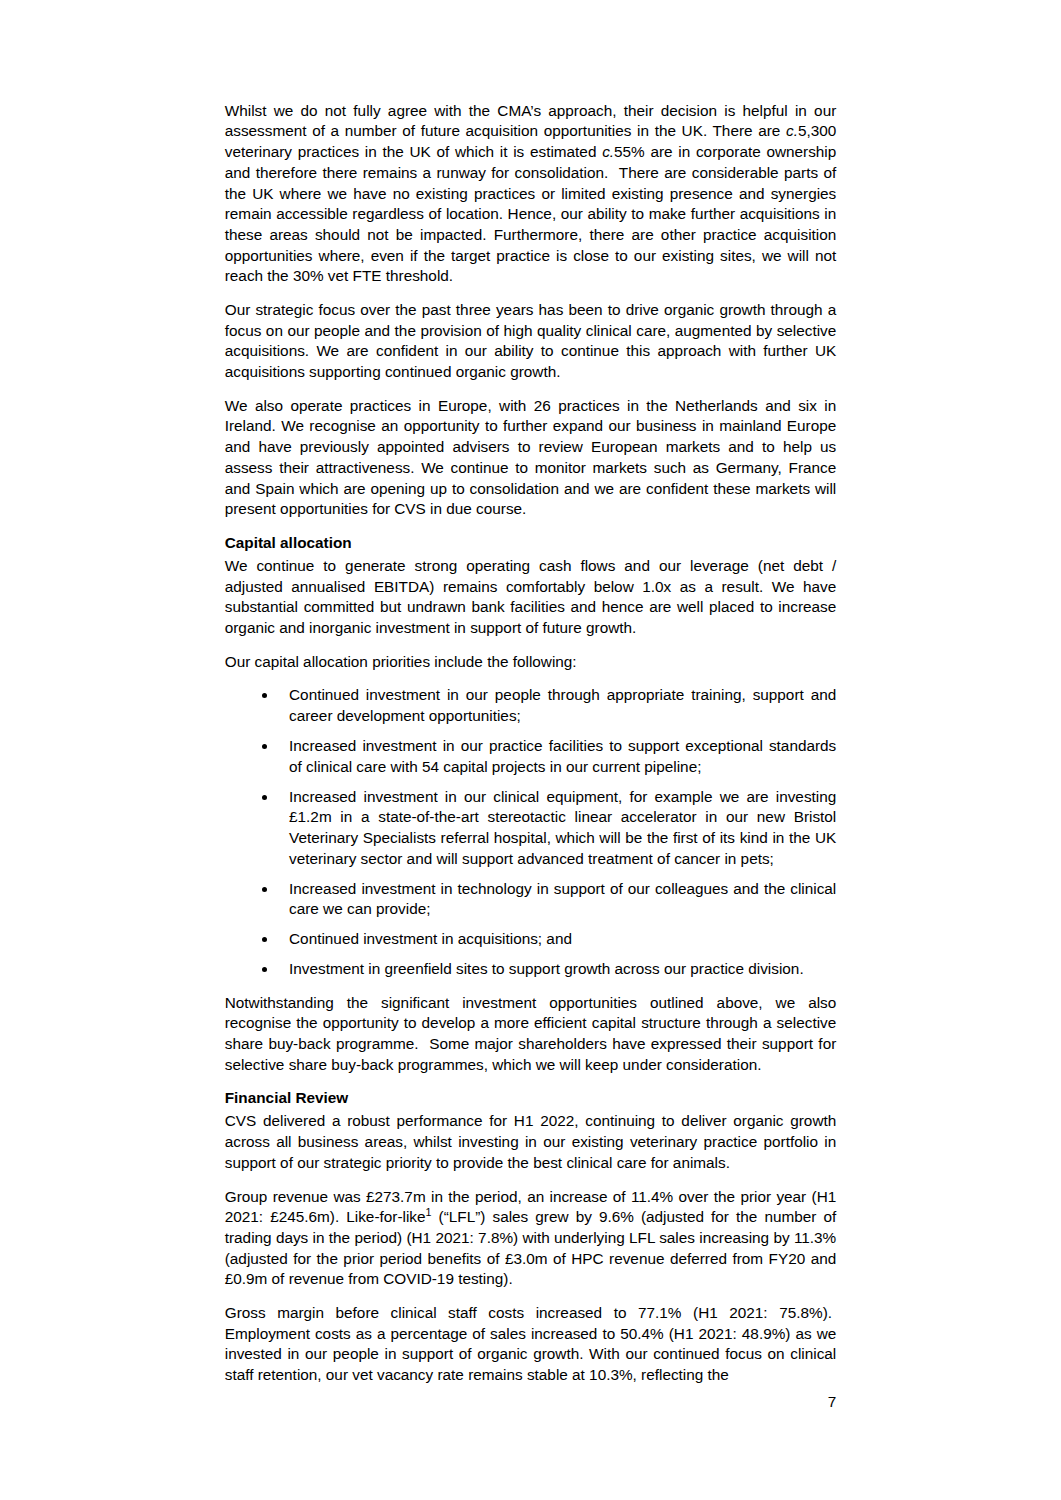Whilst we do not fully agree with the CMA’s approach, their decision is helpful in our assessment of a number of future acquisition opportunities in the UK. There are c. 5,300 veterinary practices in the UK of which it is estimated c. 55% are in corporate ownership and therefore there remains a runway for consolidation. There are considerable parts of the UK where we have no existing practices or limited existing presence and synergies remain accessible regardless of location. Hence, our ability to make further acquisitions in these areas should not be impacted. Furthermore, there are other practice acquisition opportunities where, even if the target practice is close to our existing sites, we will not reach the 30% vet FTE threshold.
Our strategic focus over the past three years has been to drive organic growth through a focus on our people and the provision of high quality clinical care, augmented by selective acquisitions. We are confident in our ability to continue this approach with further UK acquisitions supporting continued organic growth.
We also operate practices in Europe, with 26 practices in the Netherlands and six in Ireland. We recognise an opportunity to further expand our business in mainland Europe and have previously appointed advisers to review European markets and to help us assess their attractiveness. We continue to monitor markets such as Germany, France and Spain which are opening up to consolidation and we are confident these markets will present opportunities for CVS in due course.
Capital allocation
We continue to generate strong operating cash flows and our leverage (net debt / adjusted annualised EBITDA) remains comfortably below 1.0x as a result. We have substantial committed but undrawn bank facilities and hence are well placed to increase organic and inorganic investment in support of future growth.
Our capital allocation priorities include the following:
Continued investment in our people through appropriate training, support and career development opportunities;
Increased investment in our practice facilities to support exceptional standards of clinical care with 54 capital projects in our current pipeline;
Increased investment in our clinical equipment, for example we are investing £1.2m in a state-of-the-art stereotactic linear accelerator in our new Bristol Veterinary Specialists referral hospital, which will be the first of its kind in the UK veterinary sector and will support advanced treatment of cancer in pets;
Increased investment in technology in support of our colleagues and the clinical care we can provide;
Continued investment in acquisitions; and
Investment in greenfield sites to support growth across our practice division.
Notwithstanding the significant investment opportunities outlined above, we also recognise the opportunity to develop a more efficient capital structure through a selective share buy-back programme. Some major shareholders have expressed their support for selective share buy-back programmes, which we will keep under consideration.
Financial Review
CVS delivered a robust performance for H1 2022, continuing to deliver organic growth across all business areas, whilst investing in our existing veterinary practice portfolio in support of our strategic priority to provide the best clinical care for animals.
Group revenue was £273.7m in the period, an increase of 11.4% over the prior year (H1 2021: £245.6m). Like-for-like1 (“LFL”) sales grew by 9.6% (adjusted for the number of trading days in the period) (H1 2021: 7.8%) with underlying LFL sales increasing by 11.3% (adjusted for the prior period benefits of £3.0m of HPC revenue deferred from FY20 and £0.9m of revenue from COVID-19 testing).
Gross margin before clinical staff costs increased to 77.1% (H1 2021: 75.8%). Employment costs as a percentage of sales increased to 50.4% (H1 2021: 48.9%) as we invested in our people in support of organic growth. With our continued focus on clinical staff retention, our vet vacancy rate remains stable at 10.3%, reflecting the
7